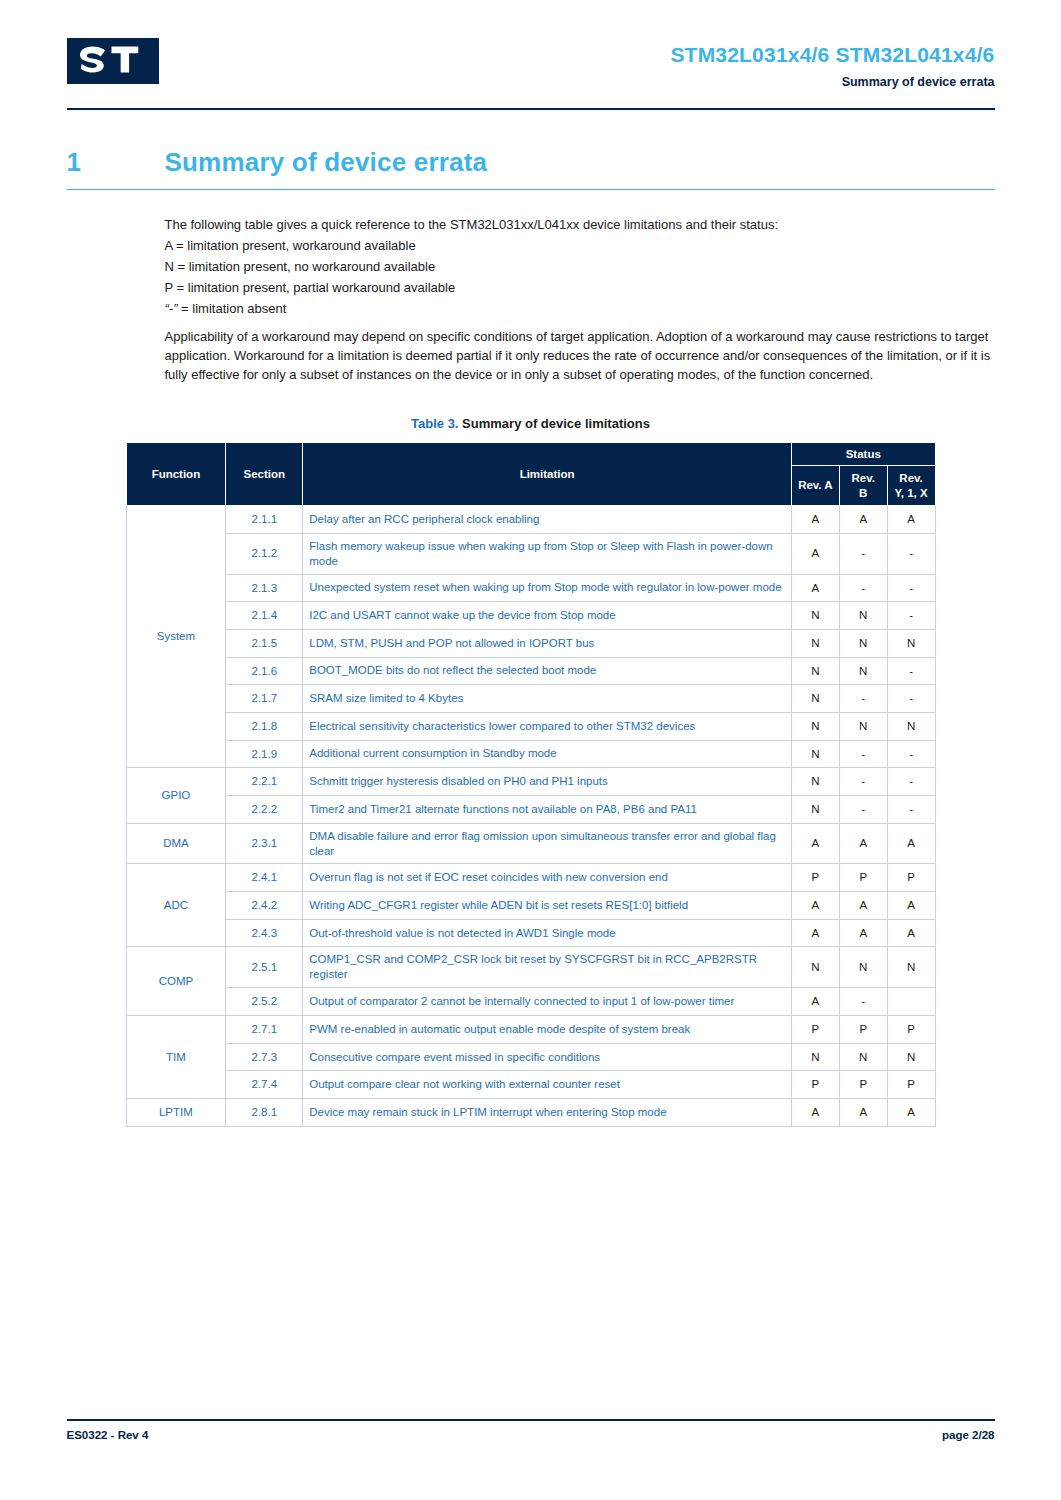STM32L031x4/6 STM32L041x4/6
Summary of device errata
1
Summary of device errata
The following table gives a quick reference to the STM32L031xx/L041xx device limitations and their status:
A = limitation present, workaround available
N = limitation present, no workaround available
P = limitation present, partial workaround available
“-” = limitation absent
Applicability of a workaround may depend on specific conditions of target application. Adoption of a workaround may cause restrictions to target application. Workaround for a limitation is deemed partial if it only reduces the rate of occurrence and/or consequences of the limitation, or if it is fully effective for only a subset of instances on the device or in only a subset of operating modes, of the function concerned.
Table 3. Summary of device limitations
| Function | Section | Limitation | Status |
| --- | --- | --- | --- |
| Rev. A | Rev. B | Rev. Y, 1, X |
| System | 2.1.1 | Delay after an RCC peripheral clock enabling | A | A | A |
| 2.1.2 | Flash memory wakeup issue when waking up from Stop or Sleep with Flash in power-down mode | A | - | - |
| 2.1.3 | Unexpected system reset when waking up from Stop mode with regulator in low-power mode | A | - | - |
| 2.1.4 | I2C and USART cannot wake up the device from Stop mode | N | N | - |
| 2.1.5 | LDM, STM, PUSH and POP not allowed in IOPORT bus | N | N | N |
| 2.1.6 | BOOT_MODE bits do not reflect the selected boot mode | N | N | - |
| 2.1.7 | SRAM size limited to 4 Kbytes | N | - | - |
| 2.1.8 | Electrical sensitivity characteristics lower compared to other STM32 devices | N | N | N |
| 2.1.9 | Additional current consumption in Standby mode | N | - | - |
| GPIO | 2.2.1 | Schmitt trigger hysteresis disabled on PH0 and PH1 inputs | N | - | - |
| 2.2.2 | Timer2 and Timer21 alternate functions not available on PA8, PB6 and PA11 | N | - | - |
| DMA | 2.3.1 | DMA disable failure and error flag omission upon simultaneous transfer error and global flag clear | A | A | A |
| ADC | 2.4.1 | Overrun flag is not set if EOC reset coincides with new conversion end | P | P | P |
| 2.4.2 | Writing ADC_CFGR1 register while ADEN bit is set resets RES[1:0] bitfield | A | A | A |
| 2.4.3 | Out-of-threshold value is not detected in AWD1 Single mode | A | A | A |
| COMP | 2.5.1 | COMP1_CSR and COMP2_CSR lock bit reset by SYSCFGRST bit in RCC_APB2RSTR register | N | N | N |
| 2.5.2 | Output of comparator 2 cannot be internally connected to input 1 of low-power timer | A | - | |
| TIM | 2.7.1 | PWM re-enabled in automatic output enable mode despite of system break | P | P | P |
| 2.7.3 | Consecutive compare event missed in specific conditions | N | N | N |
| 2.7.4 | Output compare clear not working with external counter reset | P | P | P |
| LPTIM | 2.8.1 | Device may remain stuck in LPTIM interrupt when entering Stop mode | A | A | A |
ES0322 - Rev 4
page 2/28